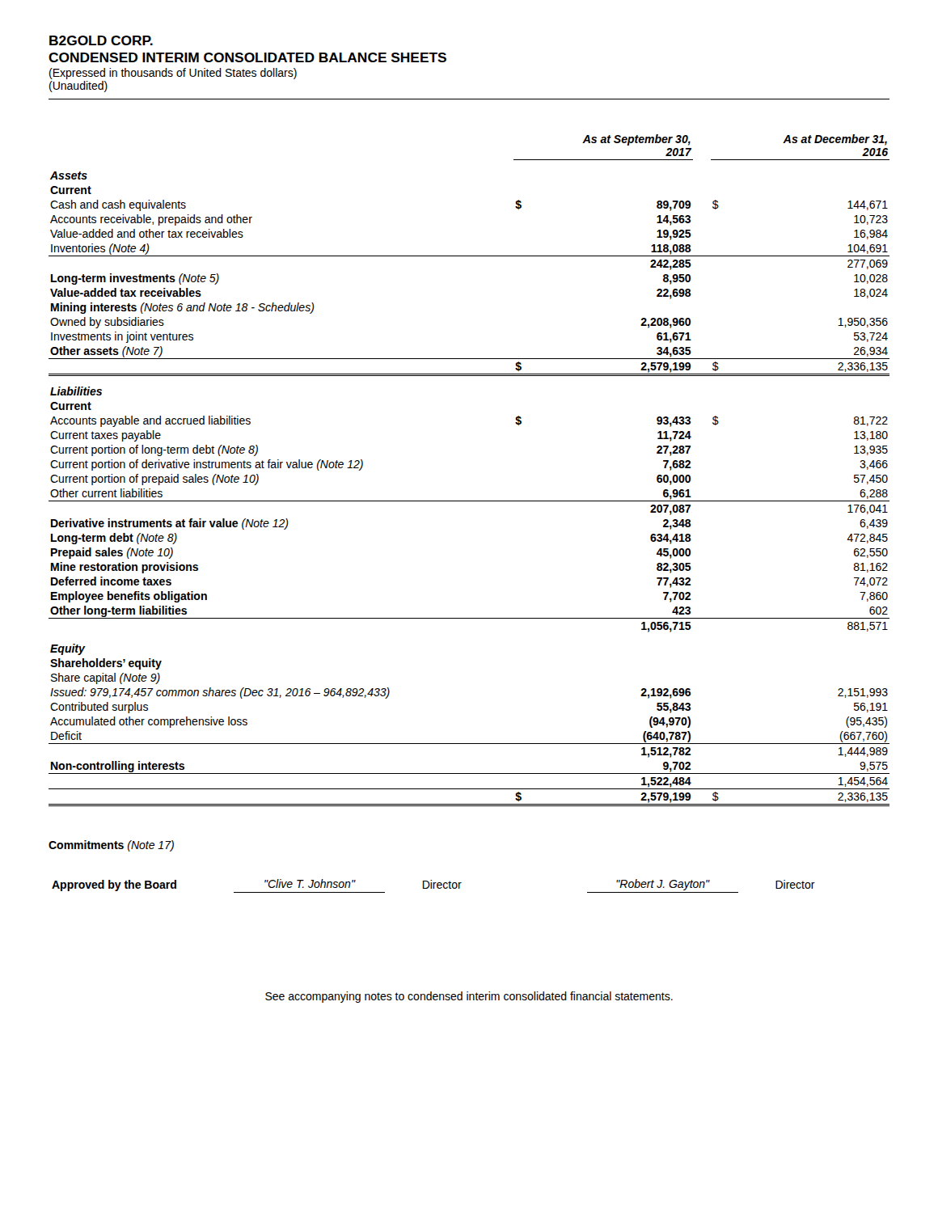B2GOLD CORP.
CONDENSED INTERIM CONSOLIDATED BALANCE SHEETS
(Expressed in thousands of United States dollars)
(Unaudited)
| | As at September 30, 2017 | | As at December 31, 2016 |
| Assets | |
| Current | |
| Cash and cash equivalents | $ | 89,709 | | $ | 144,671 |
| Accounts receivable, prepaids and other | | 14,563 | | | 10,723 |
| Value-added and other tax receivables | | 19,925 | | | 16,984 |
| Inventories (Note 4) | | 118,088 | | | 104,691 |
| | | 242,285 | | | 277,069 |
| Long-term investments (Note 5) | | 8,950 | | | 10,028 |
| Value-added tax receivables | | 22,698 | | | 18,024 |
| Mining interests (Notes 6 and Note 18 - Schedules) | |
| Owned by subsidiaries | | 2,208,960 | | | 1,950,356 |
| Investments in joint ventures | | 61,671 | | | 53,724 |
| Other assets (Note 7) | | 34,635 | | | 26,934 |
| | $ | 2,579,199 | | $ | 2,336,135 |
| Liabilities | |
| Current | |
| Accounts payable and accrued liabilities | $ | 93,433 | | $ | 81,722 |
| Current taxes payable | | 11,724 | | | 13,180 |
| Current portion of long-term debt (Note 8) | | 27,287 | | | 13,935 |
| Current portion of derivative instruments at fair value (Note 12) | | 7,682 | | | 3,466 |
| Current portion of prepaid sales (Note 10) | | 60,000 | | | 57,450 |
| Other current liabilities | | 6,961 | | | 6,288 |
| | | 207,087 | | | 176,041 |
| Derivative instruments at fair value (Note 12) | | 2,348 | | | 6,439 |
| Long-term debt (Note 8) | | 634,418 | | | 472,845 |
| Prepaid sales (Note 10) | | 45,000 | | | 62,550 |
| Mine restoration provisions | | 82,305 | | | 81,162 |
| Deferred income taxes | | 77,432 | | | 74,072 |
| Employee benefits obligation | | 7,702 | | | 7,860 |
| Other long-term liabilities | | 423 | | | 602 |
| | | 1,056,715 | | | 881,571 |
| Equity | |
| Shareholders’ equity | |
| Share capital (Note 9) | |
| Issued: 979,174,457 common shares (Dec 31, 2016 – 964,892,433) | | 2,192,696 | | | 2,151,993 |
| Contributed surplus | | 55,843 | | | 56,191 |
| Accumulated other comprehensive loss | | (94,970) | | | (95,435) |
| Deficit | | (640,787) | | | (667,760) |
| | | 1,512,782 | | | 1,444,989 |
| Non-controlling interests | | 9,702 | | | 9,575 |
| | | 1,522,484 | | | 1,454,564 |
| | $ | 2,579,199 | | $ | 2,336,135 |
Commitments (Note 17)
| Approved by the Board | "Clive T. Johnson" | | Director | | "Robert J. Gayton" | | Director |
See accompanying notes to condensed interim consolidated financial statements.